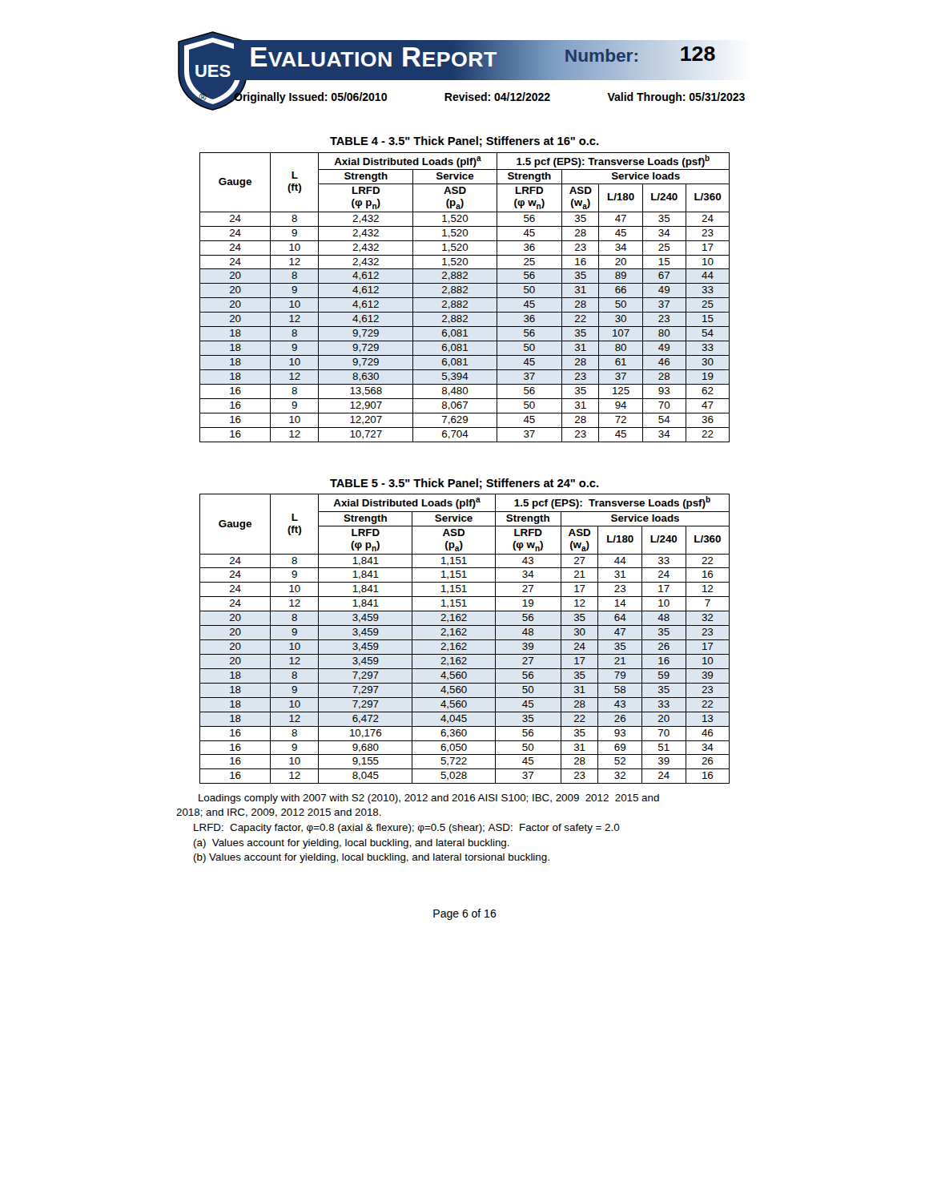UES
EVALUATION REPORT
Number:
128
®
Originally Issued: 05/06/2010 Revised: 04/12/2022 Valid Through: 05/31/2023
TABLE 4 - 3.5" Thick Panel; Stiffeners at 16" o.c.
| Gauge | L (ft) | Axial Distributed Loads (plf) a | 1.5 pcf (EPS): Transverse Loads (psf) b |
| --- | --- | --- | --- |
| Strength | Service | Strength | Service loads |
| LRFD (φ p n ) | ASD (p a ) | LRFD (φ w n ) | ASD (w a ) | L/180 | L/240 | L/360 |
| 24 | 8 | 2,432 | 1,520 | 56 | 35 | 47 | 35 | 24 |
| 24 | 9 | 2,432 | 1,520 | 45 | 28 | 45 | 34 | 23 |
| 24 | 10 | 2,432 | 1,520 | 36 | 23 | 34 | 25 | 17 |
| 24 | 12 | 2,432 | 1,520 | 25 | 16 | 20 | 15 | 10 |
| 20 | 8 | 4,612 | 2,882 | 56 | 35 | 89 | 67 | 44 |
| 20 | 9 | 4,612 | 2,882 | 50 | 31 | 66 | 49 | 33 |
| 20 | 10 | 4,612 | 2,882 | 45 | 28 | 50 | 37 | 25 |
| 20 | 12 | 4,612 | 2,882 | 36 | 22 | 30 | 23 | 15 |
| 18 | 8 | 9,729 | 6,081 | 56 | 35 | 107 | 80 | 54 |
| 18 | 9 | 9,729 | 6,081 | 50 | 31 | 80 | 49 | 33 |
| 18 | 10 | 9,729 | 6,081 | 45 | 28 | 61 | 46 | 30 |
| 18 | 12 | 8,630 | 5,394 | 37 | 23 | 37 | 28 | 19 |
| 16 | 8 | 13,568 | 8,480 | 56 | 35 | 125 | 93 | 62 |
| 16 | 9 | 12,907 | 8,067 | 50 | 31 | 94 | 70 | 47 |
| 16 | 10 | 12,207 | 7,629 | 45 | 28 | 72 | 54 | 36 |
| 16 | 12 | 10,727 | 6,704 | 37 | 23 | 45 | 34 | 22 |
TABLE 5 - 3.5" Thick Panel; Stiffeners at 24" o.c.
| Gauge | L (ft) | Axial Distributed Loads (plf) a | 1.5 pcf (EPS): Transverse Loads (psf) b |
| --- | --- | --- | --- |
| Strength | Service | Strength | Service loads |
| LRFD (φ p n ) | ASD (p a ) | LRFD (φ w n ) | ASD (w a ) | L/180 | L/240 | L/360 |
| 24 | 8 | 1,841 | 1,151 | 43 | 27 | 44 | 33 | 22 |
| 24 | 9 | 1,841 | 1,151 | 34 | 21 | 31 | 24 | 16 |
| 24 | 10 | 1,841 | 1,151 | 27 | 17 | 23 | 17 | 12 |
| 24 | 12 | 1,841 | 1,151 | 19 | 12 | 14 | 10 | 7 |
| 20 | 8 | 3,459 | 2,162 | 56 | 35 | 64 | 48 | 32 |
| 20 | 9 | 3,459 | 2,162 | 48 | 30 | 47 | 35 | 23 |
| 20 | 10 | 3,459 | 2,162 | 39 | 24 | 35 | 26 | 17 |
| 20 | 12 | 3,459 | 2,162 | 27 | 17 | 21 | 16 | 10 |
| 18 | 8 | 7,297 | 4,560 | 56 | 35 | 79 | 59 | 39 |
| 18 | 9 | 7,297 | 4,560 | 50 | 31 | 58 | 35 | 23 |
| 18 | 10 | 7,297 | 4,560 | 45 | 28 | 43 | 33 | 22 |
| 18 | 12 | 6,472 | 4,045 | 35 | 22 | 26 | 20 | 13 |
| 16 | 8 | 10,176 | 6,360 | 56 | 35 | 93 | 70 | 46 |
| 16 | 9 | 9,680 | 6,050 | 50 | 31 | 69 | 51 | 34 |
| 16 | 10 | 9,155 | 5,722 | 45 | 28 | 52 | 39 | 26 |
| 16 | 12 | 8,045 | 5,028 | 37 | 23 | 32 | 24 | 16 |
Loadings comply with 2007 with S2 (2010), 2012 and 2016 AISI S100; IBC, 2009 2012 2015 and
2018; and IRC, 2009, 2012 2015 and 2018.
LRFD: Capacity factor, φ=0.8 (axial & flexure); φ=0.5 (shear); ASD: Factor of safety = 2.0
(a) Values account for yielding, local buckling, and lateral buckling.
(b) Values account for yielding, local buckling, and lateral torsional buckling.
Page 6 of 16